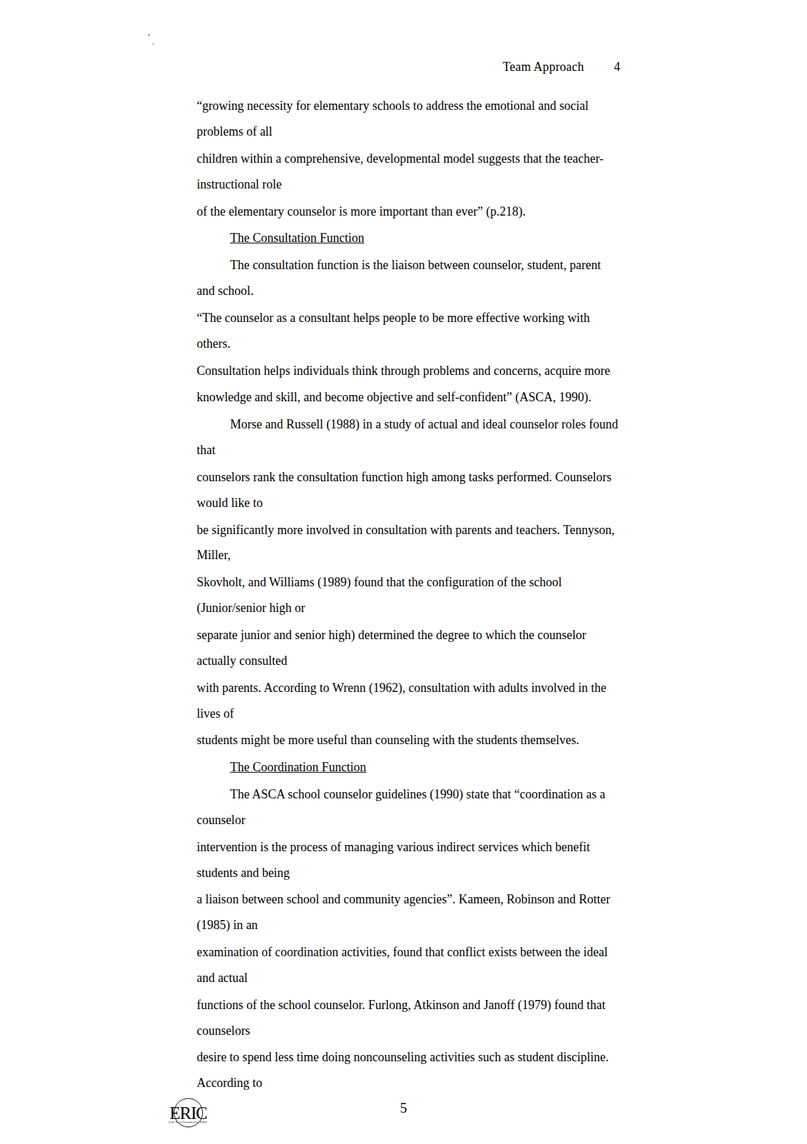,
.
Team Approach4
“growing necessity for elementary schools to address the emotional and social problems of all
children within a comprehensive, developmental model suggests that the teacher-instructional role
of the elementary counselor is more important than ever” (p.218).
The Consultation Function
The consultation function is the liaison between counselor, student, parent and school.
“The counselor as a consultant helps people to be more effective working with others.
Consultation helps individuals think through problems and concerns, acquire more
knowledge and skill, and become objective and self-confident” (ASCA, 1990).
Morse and Russell (1988) in a study of actual and ideal counselor roles found that
counselors rank the consultation function high among tasks performed. Counselors would like to
be significantly more involved in consultation with parents and teachers. Tennyson, Miller,
Skovholt, and Williams (1989) found that the configuration of the school (Junior/senior high or
separate junior and senior high) determined the degree to which the counselor actually consulted
with parents. According to Wrenn (1962), consultation with adults involved in the lives of
students might be more useful than counseling with the students themselves.
The Coordination Function
The ASCA school counselor guidelines (1990) state that “coordination as a counselor
intervention is the process of managing various indirect services which benefit students and being
a liaison between school and community agencies”. Kameen, Robinson and Rotter (1985) in an
examination of coordination activities, found that conflict exists between the ideal and actual
functions of the school counselor. Furlong, Atkinson and Janoff (1979) found that counselors
desire to spend less time doing noncounseling activities such as student discipline. According to
5
ERIC
Full Text Provided by ERIC